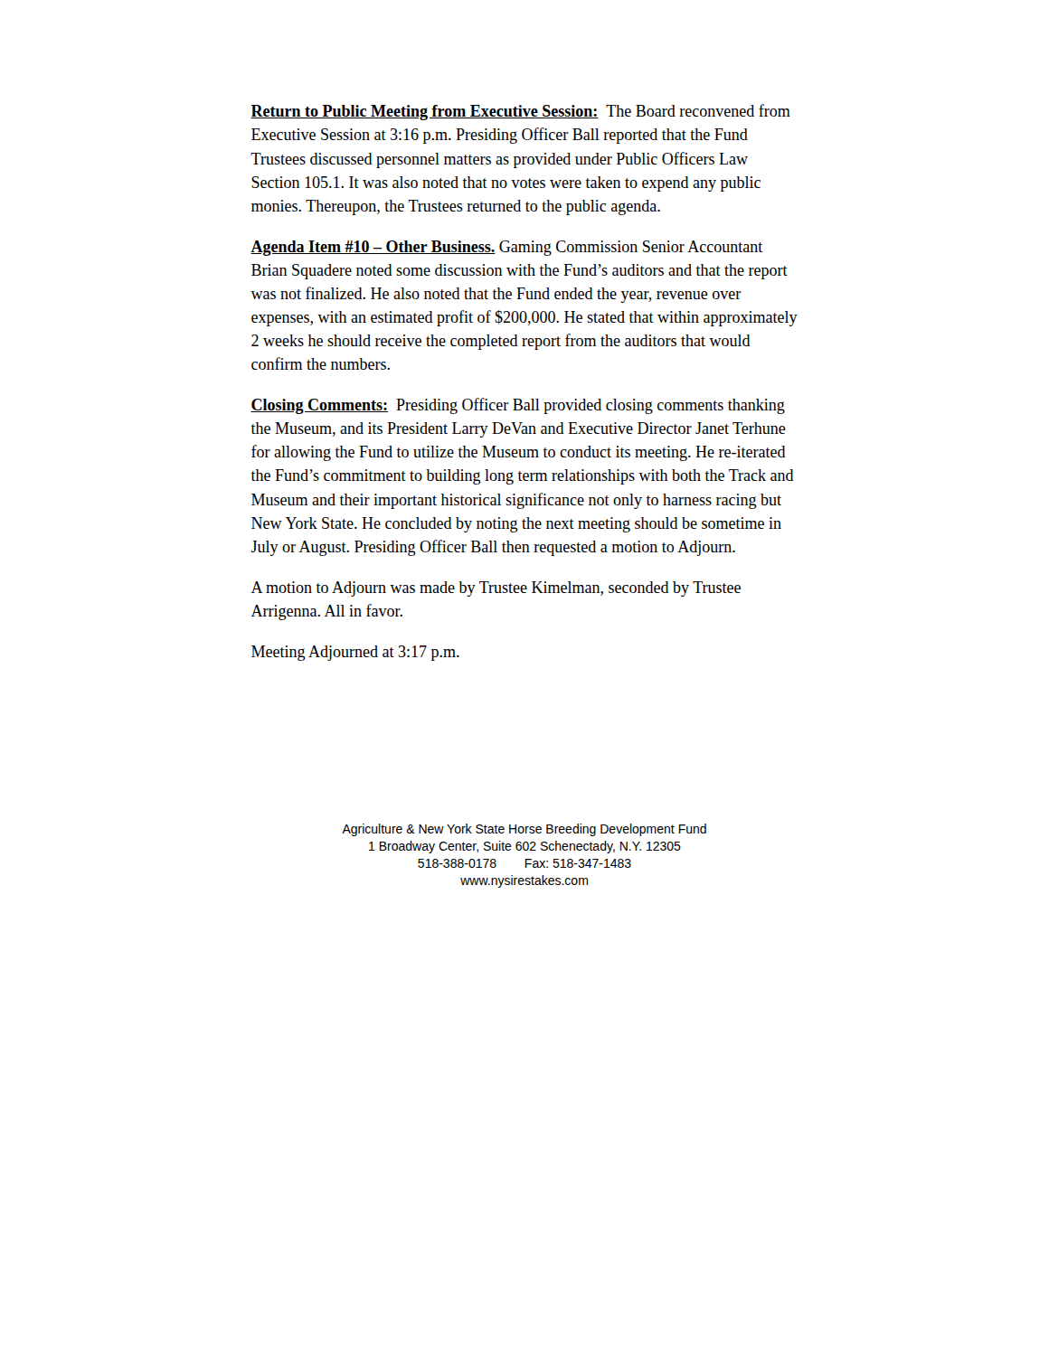Return to Public Meeting from Executive Session: The Board reconvened from Executive Session at 3:16 p.m. Presiding Officer Ball reported that the Fund Trustees discussed personnel matters as provided under Public Officers Law Section 105.1. It was also noted that no votes were taken to expend any public monies. Thereupon, the Trustees returned to the public agenda.
Agenda Item #10 – Other Business. Gaming Commission Senior Accountant Brian Squadere noted some discussion with the Fund’s auditors and that the report was not finalized. He also noted that the Fund ended the year, revenue over expenses, with an estimated profit of $200,000. He stated that within approximately 2 weeks he should receive the completed report from the auditors that would confirm the numbers.
Closing Comments: Presiding Officer Ball provided closing comments thanking the Museum, and its President Larry DeVan and Executive Director Janet Terhune for allowing the Fund to utilize the Museum to conduct its meeting. He re-iterated the Fund’s commitment to building long term relationships with both the Track and Museum and their important historical significance not only to harness racing but New York State. He concluded by noting the next meeting should be sometime in July or August. Presiding Officer Ball then requested a motion to Adjourn.
A motion to Adjourn was made by Trustee Kimelman, seconded by Trustee Arrigenna. All in favor.
Meeting Adjourned at 3:17 p.m.
Agriculture & New York State Horse Breeding Development Fund
1 Broadway Center, Suite 602 Schenectady, N.Y. 12305
518-388-0178 Fax: 518-347-1483
www.nysirestakes.com